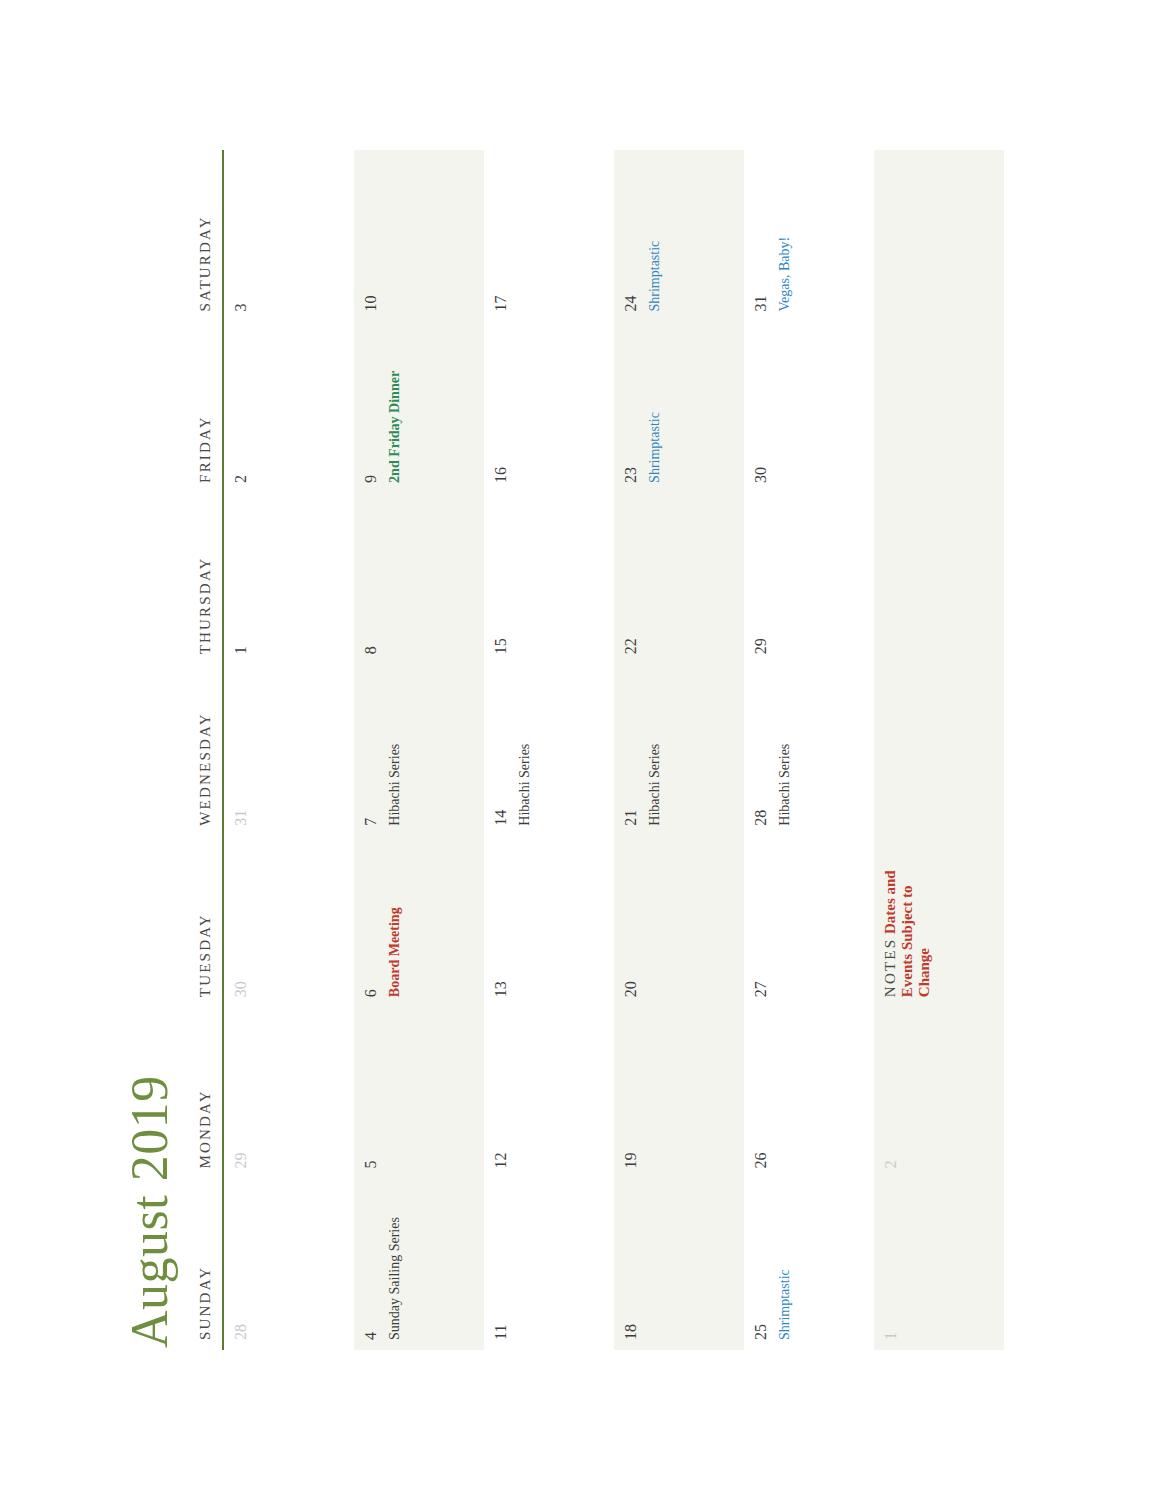August 2019
| SUNDAY | MONDAY | TUESDAY | WEDNESDAY | THURSDAY | FRIDAY | SATURDAY |
| --- | --- | --- | --- | --- | --- | --- |
| 28 | 29 | 30 | 31 | 1 | 2 | 3 |
| 4 Sunday Sailing Series | 5 | 6 Board Meeting | 7 Hibachi Series | 8 | 9 2nd Friday Dinner | 10 |
| 11 | 12 | 13 | 14 Hibachi Series | 15 | 16 | 17 |
| 18 | 19 | 20 | 21 Hibachi Series | 22 | 23 Shrimptastic | 24 Shrimptastic |
| 25 Shrimptastic | 26 | 27 | 28 Hibachi Series | 29 | 30 | 31 Vegas, Baby! |
| 1 | 2 | NOTES Dates and Events Subject to Change | | | | |